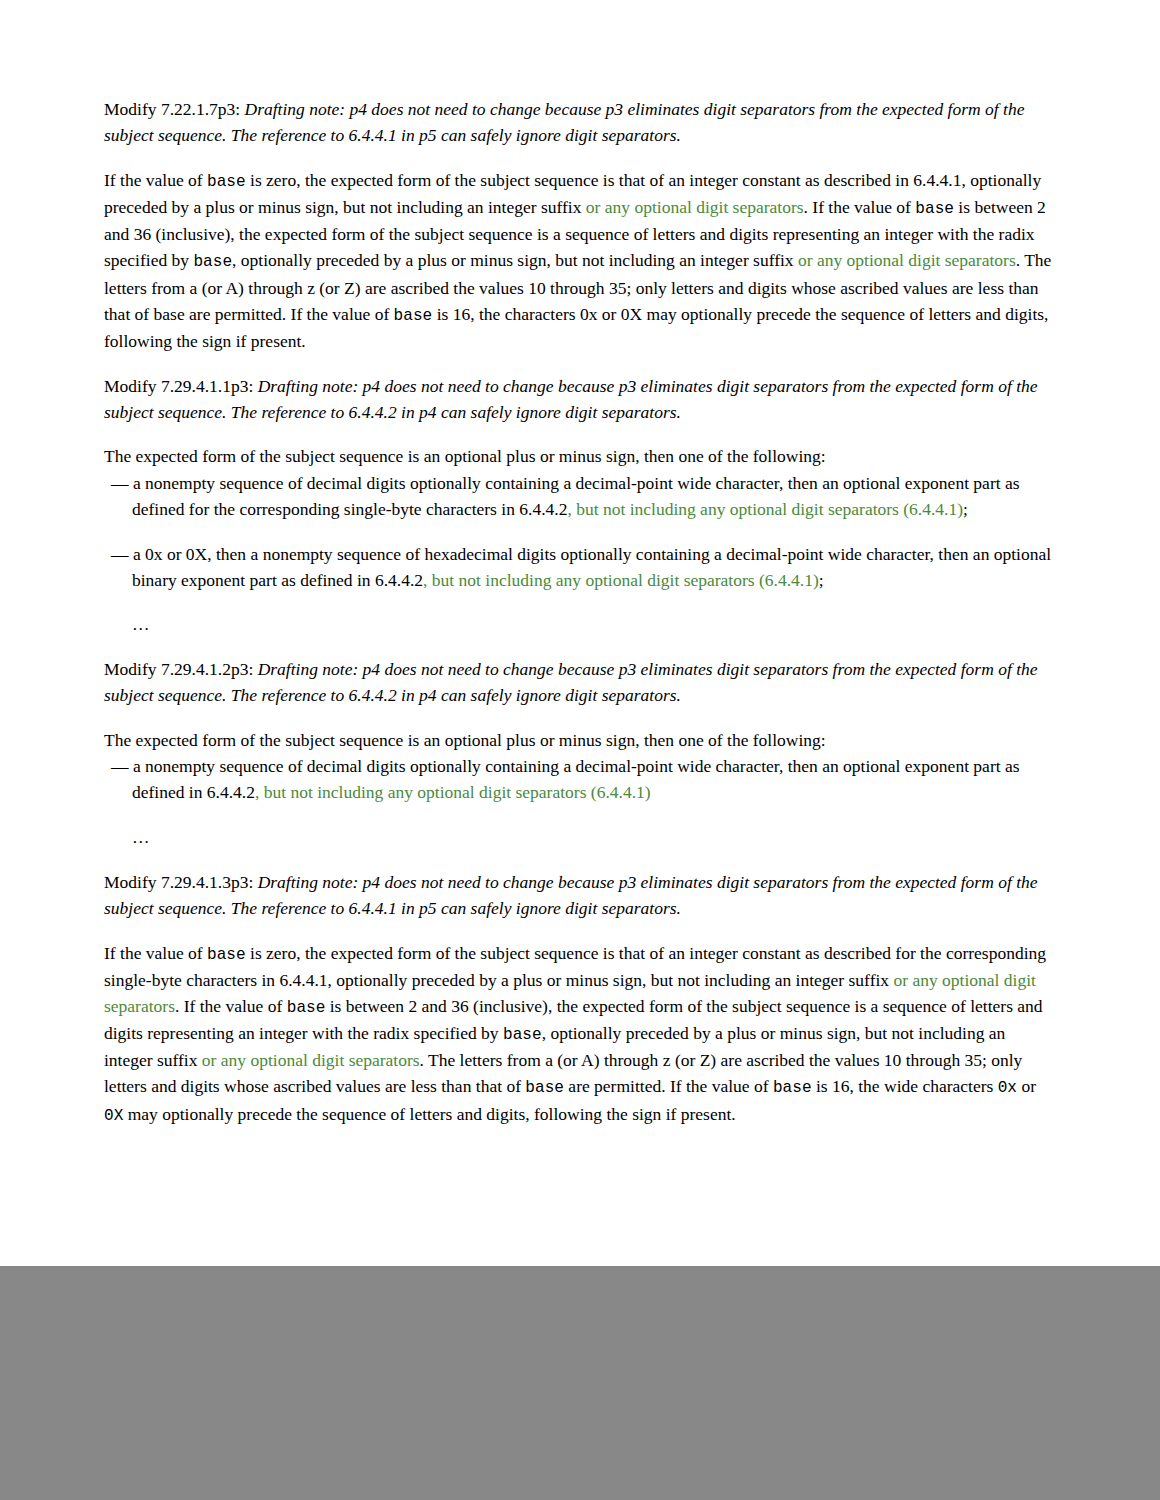Modify 7.22.1.7p3: Drafting note: p4 does not need to change because p3 eliminates digit separators from the expected form of the subject sequence. The reference to 6.4.4.1 in p5 can safely ignore digit separators.
If the value of base is zero, the expected form of the subject sequence is that of an integer constant as described in 6.4.4.1, optionally preceded by a plus or minus sign, but not including an integer suffix or any optional digit separators. If the value of base is between 2 and 36 (inclusive), the expected form of the subject sequence is a sequence of letters and digits representing an integer with the radix specified by base, optionally preceded by a plus or minus sign, but not including an integer suffix or any optional digit separators. The letters from a (or A) through z (or Z) are ascribed the values 10 through 35; only letters and digits whose ascribed values are less than that of base are permitted. If the value of base is 16, the characters 0x or 0X may optionally precede the sequence of letters and digits, following the sign if present.
Modify 7.29.4.1.1p3: Drafting note: p4 does not need to change because p3 eliminates digit separators from the expected form of the subject sequence. The reference to 6.4.4.2 in p4 can safely ignore digit separators.
The expected form of the subject sequence is an optional plus or minus sign, then one of the following:
— a nonempty sequence of decimal digits optionally containing a decimal-point wide character, then an optional exponent part as defined for the corresponding single-byte characters in 6.4.4.2, but not including any optional digit separators (6.4.4.1);
— a 0x or 0X, then a nonempty sequence of hexadecimal digits optionally containing a decimal-point wide character, then an optional binary exponent part as defined in 6.4.4.2, but not including any optional digit separators (6.4.4.1);
…
Modify 7.29.4.1.2p3: Drafting note: p4 does not need to change because p3 eliminates digit separators from the expected form of the subject sequence. The reference to 6.4.4.2 in p4 can safely ignore digit separators.
The expected form of the subject sequence is an optional plus or minus sign, then one of the following:
— a nonempty sequence of decimal digits optionally containing a decimal-point wide character, then an optional exponent part as defined in 6.4.4.2, but not including any optional digit separators (6.4.4.1)
…
Modify 7.29.4.1.3p3: Drafting note: p4 does not need to change because p3 eliminates digit separators from the expected form of the subject sequence. The reference to 6.4.4.1 in p5 can safely ignore digit separators.
If the value of base is zero, the expected form of the subject sequence is that of an integer constant as described for the corresponding single-byte characters in 6.4.4.1, optionally preceded by a plus or minus sign, but not including an integer suffix or any optional digit separators. If the value of base is between 2 and 36 (inclusive), the expected form of the subject sequence is a sequence of letters and digits representing an integer with the radix specified by base, optionally preceded by a plus or minus sign, but not including an integer suffix or any optional digit separators. The letters from a (or A) through z (or Z) are ascribed the values 10 through 35; only letters and digits whose ascribed values are less than that of base are permitted. If the value of base is 16, the wide characters 0x or 0X may optionally precede the sequence of letters and digits, following the sign if present.